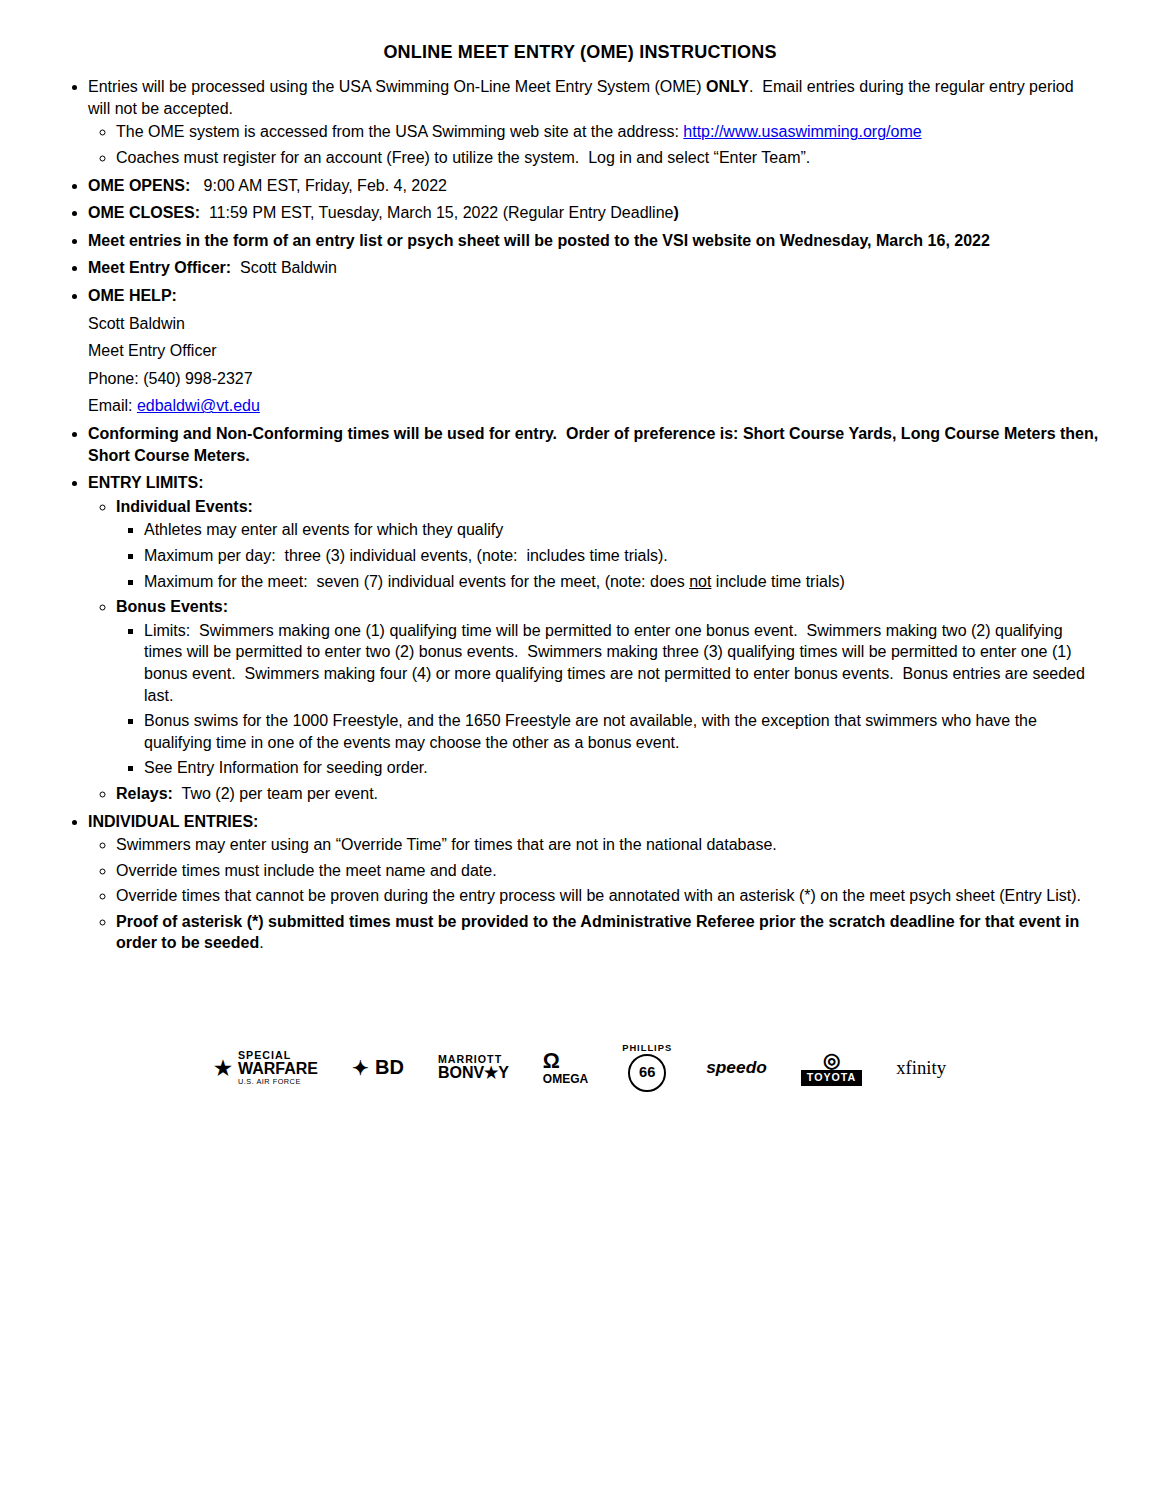ONLINE MEET ENTRY (OME) INSTRUCTIONS
Entries will be processed using the USA Swimming On-Line Meet Entry System (OME) ONLY. Email entries during the regular entry period will not be accepted.
The OME system is accessed from the USA Swimming web site at the address: http://www.usaswimming.org/ome
Coaches must register for an account (Free) to utilize the system. Log in and select “Enter Team”.
OME OPENS: 9:00 AM EST, Friday, Feb. 4, 2022
OME CLOSES: 11:59 PM EST, Tuesday, March 15, 2022 (Regular Entry Deadline)
Meet entries in the form of an entry list or psych sheet will be posted to the VSI website on Wednesday, March 16, 2022
Meet Entry Officer: Scott Baldwin
OME HELP:
Scott Baldwin
Meet Entry Officer
Phone: (540) 998-2327
Email: edbaldwi@vt.edu
Conforming and Non-Conforming times will be used for entry. Order of preference is: Short Course Yards, Long Course Meters then, Short Course Meters.
ENTRY LIMITS:
Individual Events:
Athletes may enter all events for which they qualify
Maximum per day: three (3) individual events, (note: includes time trials).
Maximum for the meet: seven (7) individual events for the meet, (note: does not include time trials)
Bonus Events:
Limits: Swimmers making one (1) qualifying time will be permitted to enter one bonus event. Swimmers making two (2) qualifying times will be permitted to enter two (2) bonus events. Swimmers making three (3) qualifying times will be permitted to enter one (1) bonus event. Swimmers making four (4) or more qualifying times are not permitted to enter bonus events. Bonus entries are seeded last.
Bonus swims for the 1000 Freestyle, and the 1650 Freestyle are not available, with the exception that swimmers who have the qualifying time in one of the events may choose the other as a bonus event.
See Entry Information for seeding order.
Relays: Two (2) per team per event.
INDIVIDUAL ENTRIES:
Swimmers may enter using an “Override Time” for times that are not in the national database.
Override times must include the meet name and date.
Override times that cannot be proven during the entry process will be annotated with an asterisk (*) on the meet psych sheet (Entry List).
Proof of asterisk (*) submitted times must be provided to the Administrative Referee prior the scratch deadline for that event in order to be seeded.
★ SPECIAL WARFARE U.S. AIR FORCE
✦ BD
MARRIOTT BONV★Y
Ω OMEGA
PHILLIPS 66
speedo
◎ TOYOTA
xfinity